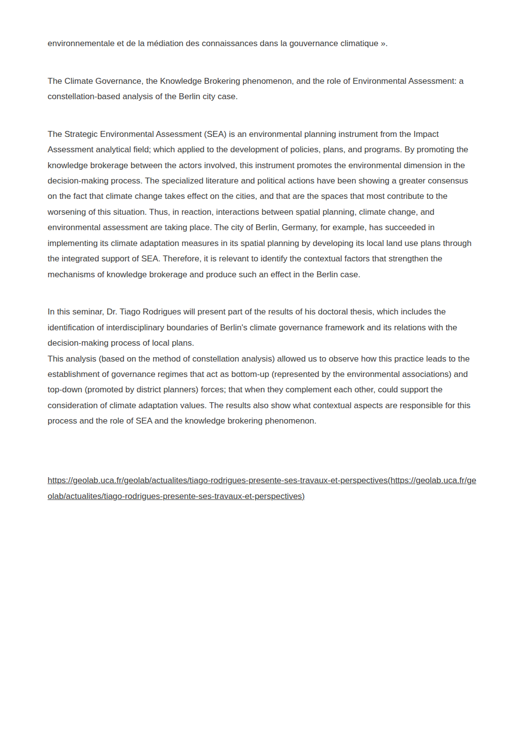environnementale et de la médiation des connaissances dans la gouvernance climatique ».
The Climate Governance, the Knowledge Brokering phenomenon, and the role of Environmental Assessment: a constellation-based analysis of the Berlin city case.
The Strategic Environmental Assessment (SEA) is an environmental planning instrument from the Impact Assessment analytical field; which applied to the development of policies, plans, and programs. By promoting the knowledge brokerage between the actors involved, this instrument promotes the environmental dimension in the decision-making process. The specialized literature and political actions have been showing a greater consensus on the fact that climate change takes effect on the cities, and that are the spaces that most contribute to the worsening of this situation. Thus, in reaction, interactions between spatial planning, climate change, and environmental assessment are taking place. The city of Berlin, Germany, for example, has succeeded in implementing its climate adaptation measures in its spatial planning by developing its local land use plans through the integrated support of SEA. Therefore, it is relevant to identify the contextual factors that strengthen the mechanisms of knowledge brokerage and produce such an effect in the Berlin case.
In this seminar, Dr. Tiago Rodrigues will present part of the results of his doctoral thesis, which includes the identification of interdisciplinary boundaries of Berlin's climate governance framework and its relations with the decision-making process of local plans.
This analysis (based on the method of constellation analysis) allowed us to observe how this practice leads to the establishment of governance regimes that act as bottom-up (represented by the environmental associations) and top-down (promoted by district planners) forces; that when they complement each other, could support the consideration of climate adaptation values. The results also show what contextual aspects are responsible for this process and the role of SEA and the knowledge brokering phenomenon.
https://geolab.uca.fr/geolab/actualites/tiago-rodrigues-presente-ses-travaux-et-perspectives(https://geolab.uca.fr/geolab/actualites/tiago-rodrigues-presente-ses-travaux-et-perspectives)